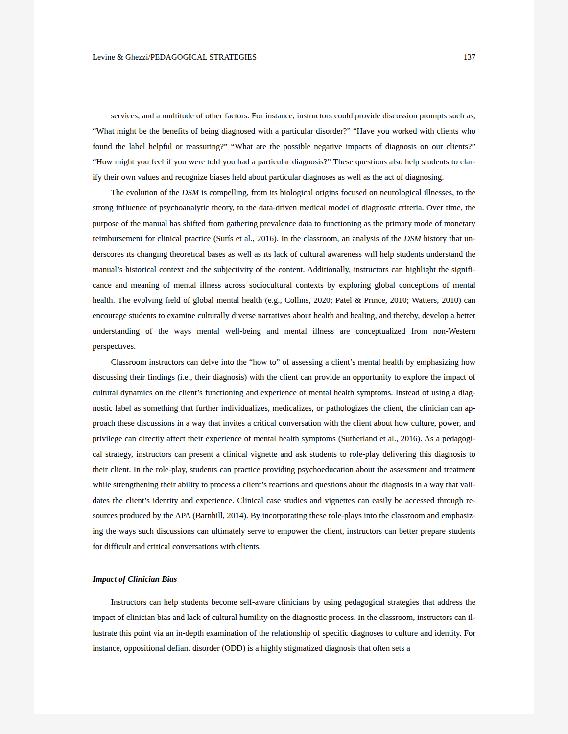Levine & Ghezzi/PEDAGOGICAL STRATEGIES 137
services, and a multitude of other factors. For instance, instructors could provide discussion prompts such as, “What might be the benefits of being diagnosed with a particular disorder?” “Have you worked with clients who found the label helpful or reassuring?” “What are the possible negative impacts of diagnosis on our clients?” “How might you feel if you were told you had a particular diagnosis?” These questions also help students to clarify their own values and recognize biases held about particular diagnoses as well as the act of diagnosing.
The evolution of the DSM is compelling, from its biological origins focused on neurological illnesses, to the strong influence of psychoanalytic theory, to the data-driven medical model of diagnostic criteria. Over time, the purpose of the manual has shifted from gathering prevalence data to functioning as the primary mode of monetary reimbursement for clinical practice (Surís et al., 2016). In the classroom, an analysis of the DSM history that underscores its changing theoretical bases as well as its lack of cultural awareness will help students understand the manual’s historical context and the subjectivity of the content. Additionally, instructors can highlight the significance and meaning of mental illness across sociocultural contexts by exploring global conceptions of mental health. The evolving field of global mental health (e.g., Collins, 2020; Patel & Prince, 2010; Watters, 2010) can encourage students to examine culturally diverse narratives about health and healing, and thereby, develop a better understanding of the ways mental well-being and mental illness are conceptualized from non-Western perspectives.
Classroom instructors can delve into the “how to” of assessing a client’s mental health by emphasizing how discussing their findings (i.e., their diagnosis) with the client can provide an opportunity to explore the impact of cultural dynamics on the client’s functioning and experience of mental health symptoms. Instead of using a diagnostic label as something that further individualizes, medicalizes, or pathologizes the client, the clinician can approach these discussions in a way that invites a critical conversation with the client about how culture, power, and privilege can directly affect their experience of mental health symptoms (Sutherland et al., 2016). As a pedagogical strategy, instructors can present a clinical vignette and ask students to role-play delivering this diagnosis to their client. In the role-play, students can practice providing psychoeducation about the assessment and treatment while strengthening their ability to process a client’s reactions and questions about the diagnosis in a way that validates the client’s identity and experience. Clinical case studies and vignettes can easily be accessed through resources produced by the APA (Barnhill, 2014). By incorporating these role-plays into the classroom and emphasizing the ways such discussions can ultimately serve to empower the client, instructors can better prepare students for difficult and critical conversations with clients.
Impact of Clinician Bias
Instructors can help students become self-aware clinicians by using pedagogical strategies that address the impact of clinician bias and lack of cultural humility on the diagnostic process. In the classroom, instructors can illustrate this point via an in-depth examination of the relationship of specific diagnoses to culture and identity. For instance, oppositional defiant disorder (ODD) is a highly stigmatized diagnosis that often sets a